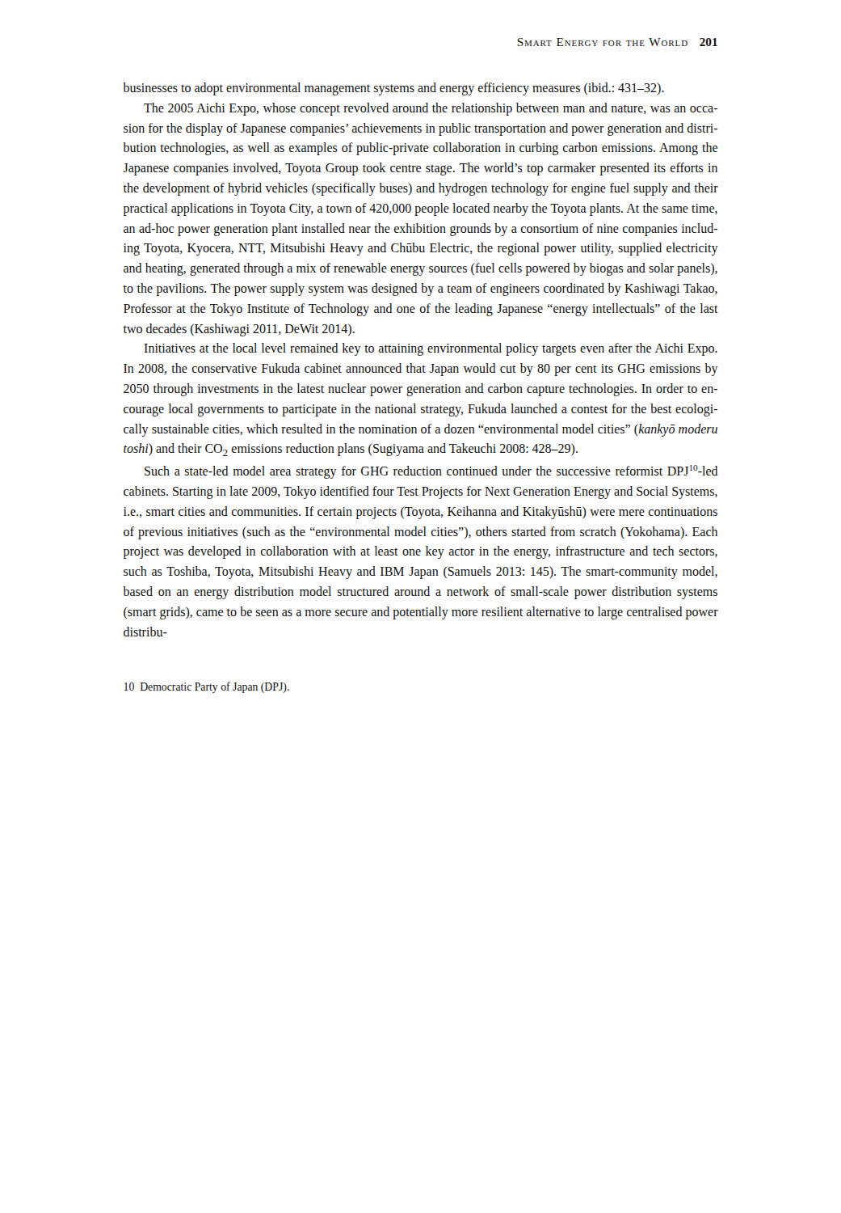Smart Energy for the World201
businesses to adopt environmental management systems and energy efficiency measures (ibid.: 431–32).
The 2005 Aichi Expo, whose concept revolved around the relationship between man and nature, was an occasion for the display of Japanese companies’ achievements in public transportation and power generation and distribution technologies, as well as examples of public-private collaboration in curbing carbon emissions. Among the Japanese companies involved, Toyota Group took centre stage. The world’s top carmaker presented its efforts in the development of hybrid vehicles (specifically buses) and hydrogen technology for engine fuel supply and their practical applications in Toyota City, a town of 420,000 people located nearby the Toyota plants. At the same time, an ad-hoc power generation plant installed near the exhibition grounds by a consortium of nine companies including Toyota, Kyocera, NTT, Mitsubishi Heavy and Chūbu Electric, the regional power utility, supplied electricity and heating, generated through a mix of renewable energy sources (fuel cells powered by biogas and solar panels), to the pavilions. The power supply system was designed by a team of engineers coordinated by Kashiwagi Takao, Professor at the Tokyo Institute of Technology and one of the leading Japanese “energy intellectuals” of the last two decades (Kashiwagi 2011, DeWit 2014).
Initiatives at the local level remained key to attaining environmental policy targets even after the Aichi Expo. In 2008, the conservative Fukuda cabinet announced that Japan would cut by 80 per cent its GHG emissions by 2050 through investments in the latest nuclear power generation and carbon capture technologies. In order to encourage local governments to participate in the national strategy, Fukuda launched a contest for the best ecologically sustainable cities, which resulted in the nomination of a dozen “environmental model cities” (kankyō moderu toshi) and their CO2 emissions reduction plans (Sugiyama and Takeuchi 2008: 428–29).
Such a state-led model area strategy for GHG reduction continued under the successive reformist DPJ10-led cabinets. Starting in late 2009, Tokyo identified four Test Projects for Next Generation Energy and Social Systems, i.e., smart cities and communities. If certain projects (Toyota, Keihanna and Kitakyūshū) were mere continuations of previous initiatives (such as the “environmental model cities”), others started from scratch (Yokohama). Each project was developed in collaboration with at least one key actor in the energy, infrastructure and tech sectors, such as Toshiba, Toyota, Mitsubishi Heavy and IBM Japan (Samuels 2013: 145). The smart-community model, based on an energy distribution model structured around a network of small-scale power distribution systems (smart grids), came to be seen as a more secure and potentially more resilient alternative to large centralised power distribu-
10 Democratic Party of Japan (DPJ).